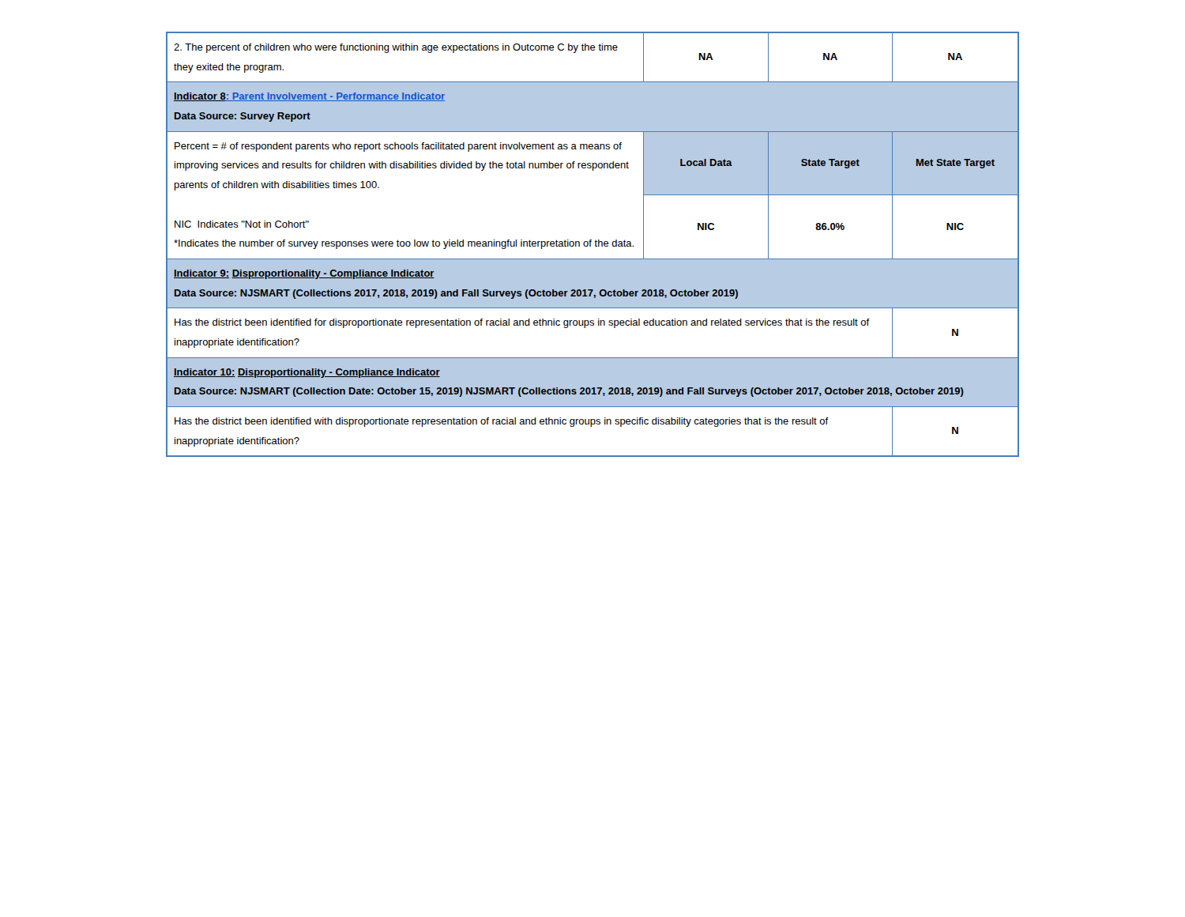| 2. The percent of children who were functioning within age expectations in Outcome C by the time they exited the program. | NA | NA | NA |
| Indicator 8 : Parent Involvement - Performance Indicator Data Source: Survey Report |
| Percent = # of respondent parents who report schools facilitated parent involvement as a means of improving services and results for children with disabilities divided by the total number of respondent parents of children with disabilities times 100. NIC Indicates "Not in Cohort" *Indicates the number of survey responses were too low to yield meaningful interpretation of the data. | Local Data | State Target | Met State Target |
| NIC | 86.0% | NIC |
| Indicator 9: Disproportionality - Compliance Indicator Data Source: NJSMART (Collections 2017, 2018, 2019) and Fall Surveys (October 2017, October 2018, October 2019) |
| Has the district been identified for disproportionate representation of racial and ethnic groups in special education and related services that is the result of inappropriate identification? | N |
| Indicator 10: Disproportionality - Compliance Indicator Data Source: NJSMART (Collection Date: October 15, 2019) NJSMART (Collections 2017, 2018, 2019) and Fall Surveys (October 2017, October 2018, October 2019) |
| Has the district been identified with disproportionate representation of racial and ethnic groups in specific disability categories that is the result of inappropriate identification? | N |